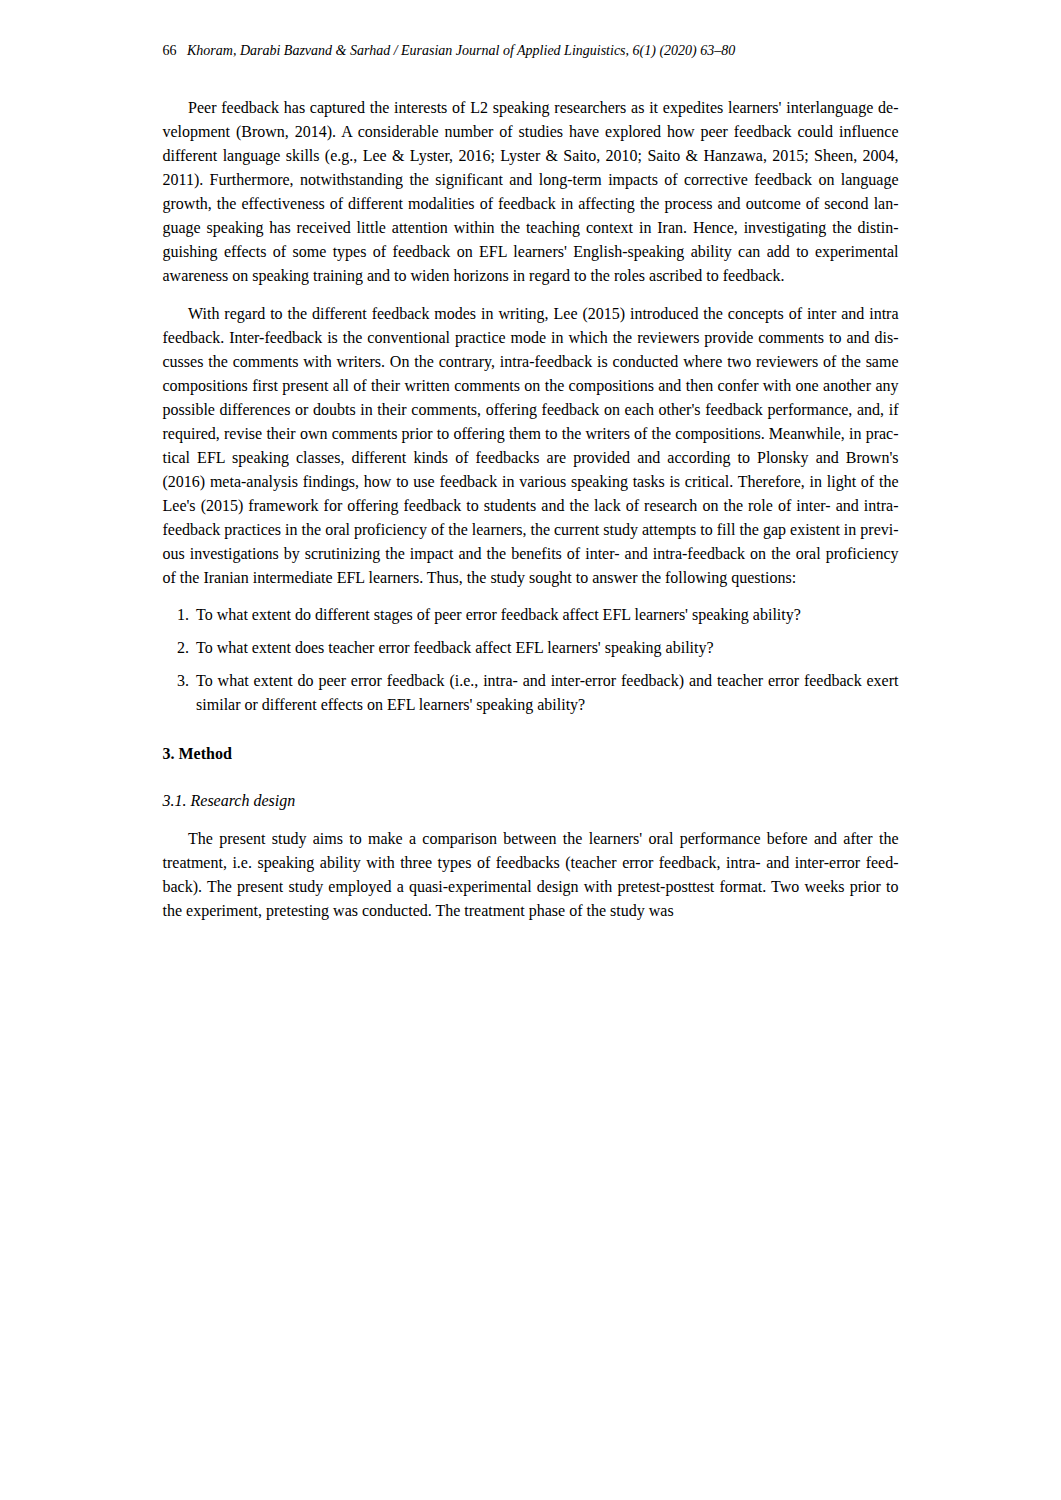66 Khoram, Darabi Bazvand & Sarhad / Eurasian Journal of Applied Linguistics, 6(1) (2020) 63–80
Peer feedback has captured the interests of L2 speaking researchers as it expedites learners' interlanguage development (Brown, 2014). A considerable number of studies have explored how peer feedback could influence different language skills (e.g., Lee & Lyster, 2016; Lyster & Saito, 2010; Saito & Hanzawa, 2015; Sheen, 2004, 2011). Furthermore, notwithstanding the significant and long-term impacts of corrective feedback on language growth, the effectiveness of different modalities of feedback in affecting the process and outcome of second language speaking has received little attention within the teaching context in Iran. Hence, investigating the distinguishing effects of some types of feedback on EFL learners' English-speaking ability can add to experimental awareness on speaking training and to widen horizons in regard to the roles ascribed to feedback.
With regard to the different feedback modes in writing, Lee (2015) introduced the concepts of inter and intra feedback. Inter-feedback is the conventional practice mode in which the reviewers provide comments to and discusses the comments with writers. On the contrary, intra-feedback is conducted where two reviewers of the same compositions first present all of their written comments on the compositions and then confer with one another any possible differences or doubts in their comments, offering feedback on each other's feedback performance, and, if required, revise their own comments prior to offering them to the writers of the compositions. Meanwhile, in practical EFL speaking classes, different kinds of feedbacks are provided and according to Plonsky and Brown's (2016) meta-analysis findings, how to use feedback in various speaking tasks is critical. Therefore, in light of the Lee's (2015) framework for offering feedback to students and the lack of research on the role of inter- and intra-feedback practices in the oral proficiency of the learners, the current study attempts to fill the gap existent in previous investigations by scrutinizing the impact and the benefits of inter- and intra-feedback on the oral proficiency of the Iranian intermediate EFL learners. Thus, the study sought to answer the following questions:
To what extent do different stages of peer error feedback affect EFL learners' speaking ability?
To what extent does teacher error feedback affect EFL learners' speaking ability?
To what extent do peer error feedback (i.e., intra- and inter-error feedback) and teacher error feedback exert similar or different effects on EFL learners' speaking ability?
3. Method
3.1. Research design
The present study aims to make a comparison between the learners' oral performance before and after the treatment, i.e. speaking ability with three types of feedbacks (teacher error feedback, intra- and inter-error feedback). The present study employed a quasi-experimental design with pretest-posttest format. Two weeks prior to the experiment, pretesting was conducted. The treatment phase of the study was